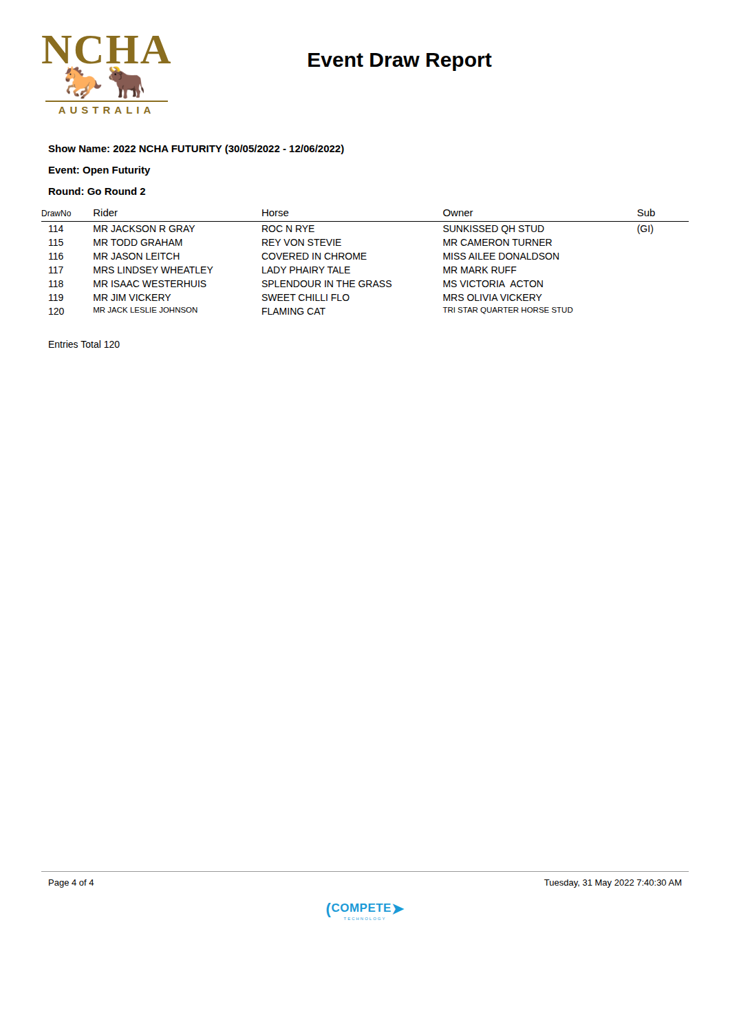NCHA
🐎🐂
AUSTRALIA
Event Draw Report
Show Name: 2022 NCHA FUTURITY (30/05/2022 - 12/06/2022)
Event: Open Futurity
Round: Go Round 2
| DrawNo | Rider | Horse | Owner | Sub |
| --- | --- | --- | --- | --- |
| 114 | MR JACKSON R GRAY | ROC N RYE | SUNKISSED QH STUD | (GI) |
| 115 | MR TODD GRAHAM | REY VON STEVIE | MR CAMERON TURNER | |
| 116 | MR JASON LEITCH | COVERED IN CHROME | MISS AILEE DONALDSON | |
| 117 | MRS LINDSEY WHEATLEY | LADY PHAIRY TALE | MR MARK RUFF | |
| 118 | MR ISAAC WESTERHUIS | SPLENDOUR IN THE GRASS | MS VICTORIA ACTON | |
| 119 | MR JIM VICKERY | SWEET CHILLI FLO | MRS OLIVIA VICKERY | |
| 120 | MR JACK LESLIE JOHNSON | FLAMING CAT | TRI STAR QUARTER HORSE STUD | |
Entries Total 120
Page 4 of 4 Tuesday, 31 May 2022 7:40:30 AM
(COMPETE➤ TECHNOLOGY